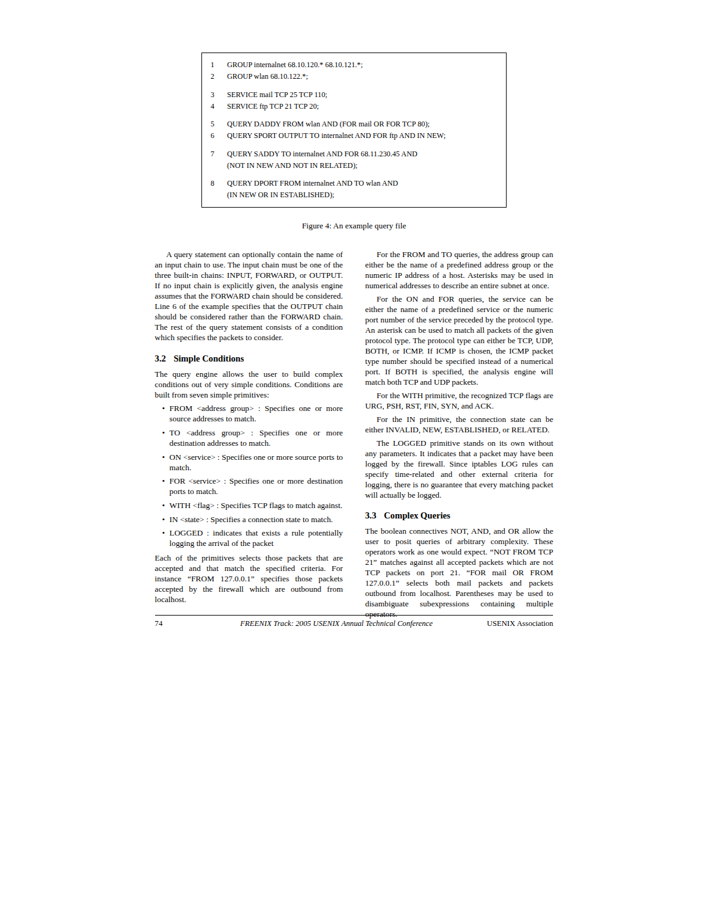| 1 | GROUP internalnet 68.10.120.* 68.10.121.*; |
| 2 | GROUP wlan 68.10.122.*; |
| 3 | SERVICE mail TCP 25 TCP 110; |
| 4 | SERVICE ftp TCP 21 TCP 20; |
| 5 | QUERY DADDY FROM wlan AND (FOR mail OR FOR TCP 80); |
| 6 | QUERY SPORT OUTPUT TO internalnet AND FOR ftp AND IN NEW; |
| 7 | QUERY SADDY TO internalnet AND FOR 68.11.230.45 AND (NOT IN NEW AND NOT IN RELATED); |
| 8 | QUERY DPORT FROM internalnet AND TO wlan AND (IN NEW OR IN ESTABLISHED); |
Figure 4: An example query file
A query statement can optionally contain the name of an input chain to use. The input chain must be one of the three built-in chains: INPUT, FORWARD, or OUTPUT. If no input chain is explicitly given, the analysis engine assumes that the FORWARD chain should be considered. Line 6 of the example specifies that the OUTPUT chain should be considered rather than the FORWARD chain. The rest of the query statement consists of a condition which specifies the packets to consider.
3.2 Simple Conditions
The query engine allows the user to build complex conditions out of very simple conditions. Conditions are built from seven simple primitives:
FROM <address group> : Specifies one or more source addresses to match.
TO <address group> : Specifies one or more destination addresses to match.
ON <service> : Specifies one or more source ports to match.
FOR <service> : Specifies one or more destination ports to match.
WITH <flag> : Specifies TCP flags to match against.
IN <state> : Specifies a connection state to match.
LOGGED : indicates that exists a rule potentially logging the arrival of the packet
Each of the primitives selects those packets that are accepted and that match the specified criteria. For instance “FROM 127.0.0.1” specifies those packets accepted by the firewall which are outbound from localhost.
For the FROM and TO queries, the address group can either be the name of a predefined address group or the numeric IP address of a host. Asterisks may be used in numerical addresses to describe an entire subnet at once.
For the ON and FOR queries, the service can be either the name of a predefined service or the numeric port number of the service preceded by the protocol type. An asterisk can be used to match all packets of the given protocol type. The protocol type can either be TCP, UDP, BOTH, or ICMP. If ICMP is chosen, the ICMP packet type number should be specified instead of a numerical port. If BOTH is specified, the analysis engine will match both TCP and UDP packets.
For the WITH primitive, the recognized TCP flags are URG, PSH, RST, FIN, SYN, and ACK.
For the IN primitive, the connection state can be either INVALID, NEW, ESTABLISHED, or RELATED.
The LOGGED primitive stands on its own without any parameters. It indicates that a packet may have been logged by the firewall. Since iptables LOG rules can specify time-related and other external criteria for logging, there is no guarantee that every matching packet will actually be logged.
3.3 Complex Queries
The boolean connectives NOT, AND, and OR allow the user to posit queries of arbitrary complexity. These operators work as one would expect. “NOT FROM TCP 21” matches against all accepted packets which are not TCP packets on port 21. “FOR mail OR FROM 127.0.0.1” selects both mail packets and packets outbound from localhost. Parentheses may be used to disambiguate subexpressions containing multiple operators.
74
FREENIX Track: 2005 USENIX Annual Technical Conference
USENIX Association